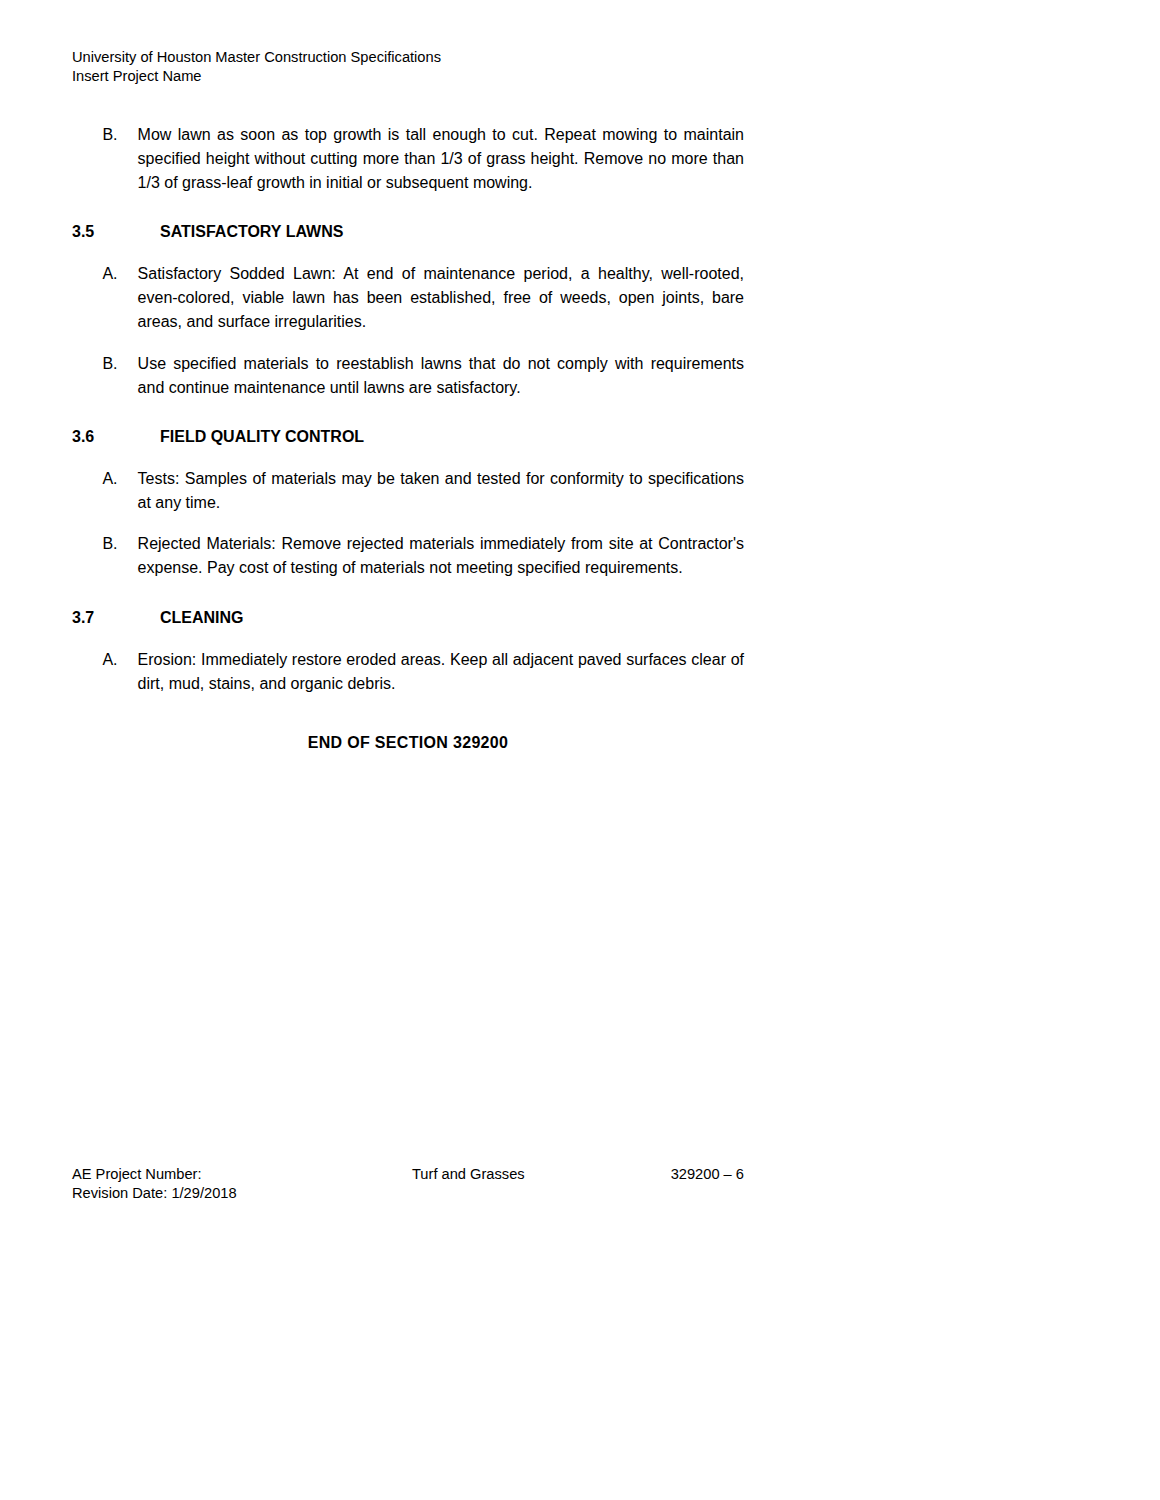University of Houston Master Construction Specifications
Insert Project Name
B.
Mow lawn as soon as top growth is tall enough to cut. Repeat mowing to maintain specified height without cutting more than 1/3 of grass height. Remove no more than 1/3 of grass-leaf growth in initial or subsequent mowing.
3.5
SATISFACTORY LAWNS
A.
Satisfactory Sodded Lawn: At end of maintenance period, a healthy, well-rooted, even-colored, viable lawn has been established, free of weeds, open joints, bare areas, and surface irregularities.
B.
Use specified materials to reestablish lawns that do not comply with requirements and continue maintenance until lawns are satisfactory.
3.6
FIELD QUALITY CONTROL
A.
Tests: Samples of materials may be taken and tested for conformity to specifications at any time.
B.
Rejected Materials: Remove rejected materials immediately from site at Contractor's expense. Pay cost of testing of materials not meeting specified requirements.
3.7
CLEANING
A.
Erosion: Immediately restore eroded areas. Keep all adjacent paved surfaces clear of dirt, mud, stains, and organic debris.
END OF SECTION 329200
AE Project Number:
Revision Date: 1/29/2018
Turf and Grasses
329200 – 6